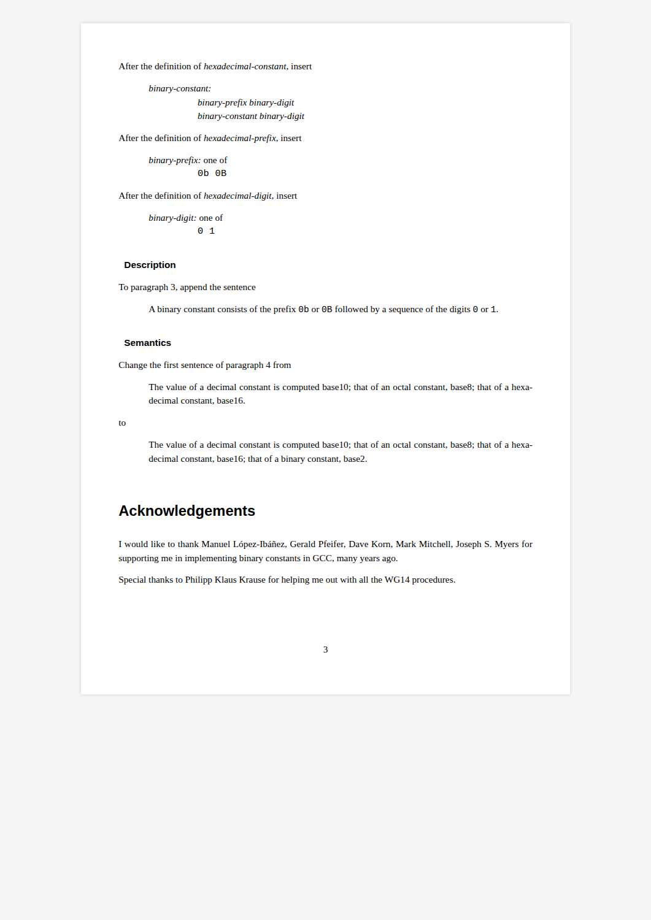After the definition of hexadecimal-constant, insert
binary-constant: binary-prefix binary-digit binary-constant binary-digit
After the definition of hexadecimal-prefix, insert
binary-prefix: one of 0b 0B
After the definition of hexadecimal-digit, insert
binary-digit: one of 0 1
Description
To paragraph 3, append the sentence
A binary constant consists of the prefix 0b or 0B followed by a sequence of the digits 0 or 1.
Semantics
Change the first sentence of paragraph 4 from
The value of a decimal constant is computed base10; that of an octal constant, base8; that of a hexadecimal constant, base16.
to
The value of a decimal constant is computed base10; that of an octal constant, base8; that of a hexadecimal constant, base16; that of a binary constant, base2.
Acknowledgements
I would like to thank Manuel López-Ibáñez, Gerald Pfeifer, Dave Korn, Mark Mitchell, Joseph S. Myers for supporting me in implementing binary constants in GCC, many years ago.
Special thanks to Philipp Klaus Krause for helping me out with all the WG14 procedures.
3